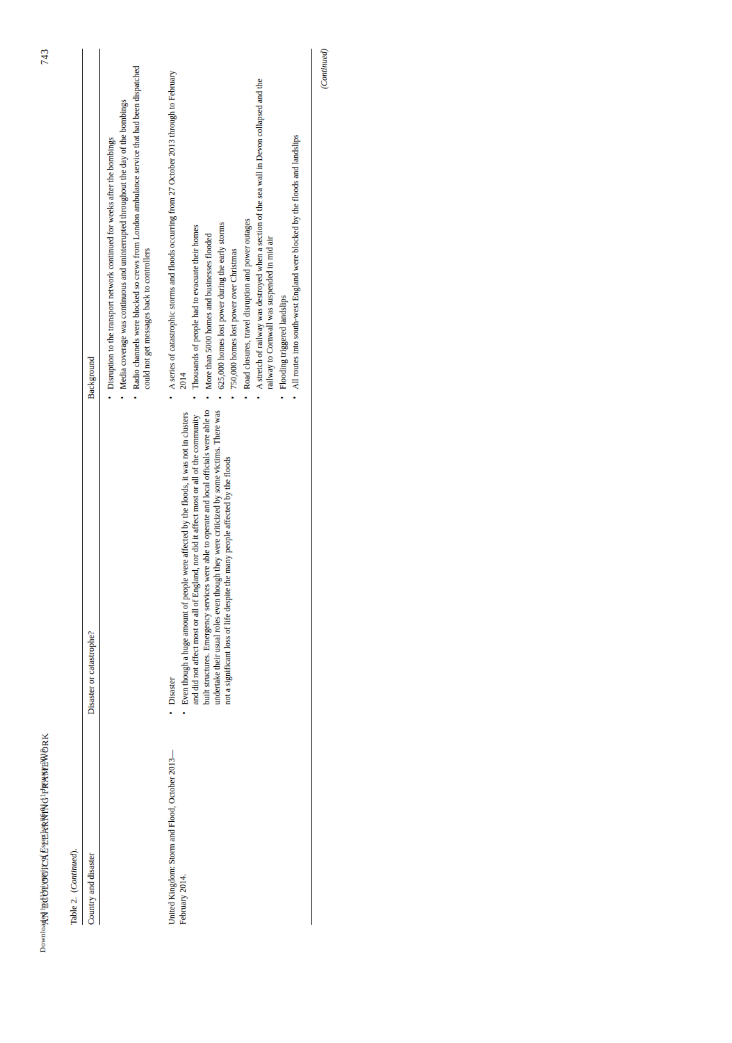Downloaded by [University of Essex] at 06:01 11 January 2018
An Ecological Learning Framework 743
Table 2. (Continued).
| Country and disaster | Disaster or catastrophe? | Background |
| --- | --- | --- |
| | | Disruption to the transport network continued for weeks after the bombings Media coverage was continuous and uninterrupted throughout the day of the bombings Radio channels were blocked so crews from London ambulance service that had been dispatched could not get messages back to controllers |
| United Kingdom: Storm and Flood, October 2013—February 2014. | Disaster Even though a huge amount of people were affected by the floods, it was not in clusters and did not affect most or all of England, nor did it affect most or all of the community built structures. Emergency services were able to operate and local officials were able to undertake their usual roles even though they were criticized by some victims. There was not a significant loss of life despite the many people affected by the floods | A series of catastrophic storms and floods occurring from 27 October 2013 through to February 2014 Thousands of people had to evacuate their homes More than 5000 homes and businesses flooded 625,000 homes lost power during the early storms 750,000 homes lost power over Christmas Road closures, travel disruption and power outages A stretch of railway was destroyed when a section of the sea wall in Devon collapsed and the railway to Cornwall was suspended in mid air Flooding triggered landslips All routes into south-west England were blocked by the floods and landslips |
(Continued)